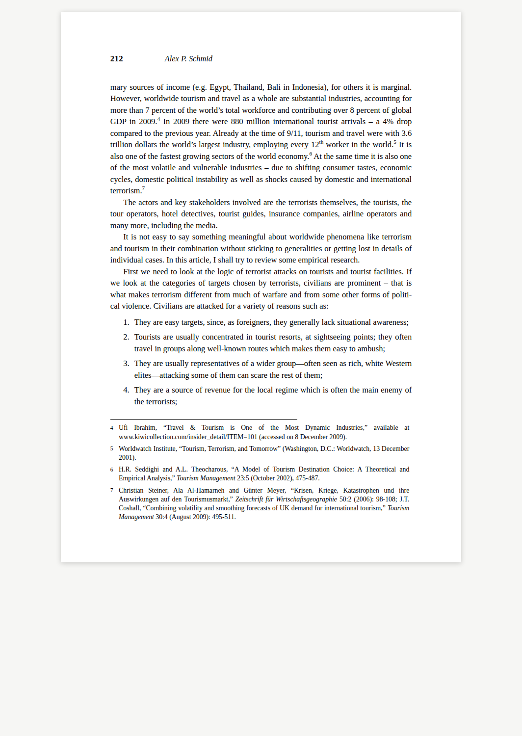212 Alex P. Schmid
mary sources of income (e.g. Egypt, Thailand, Bali in Indonesia), for others it is marginal. However, worldwide tourism and travel as a whole are substantial industries, accounting for more than 7 percent of the world’s total workforce and contributing over 8 percent of global GDP in 2009.4 In 2009 there were 880 million international tourist arrivals – a 4% drop compared to the previous year. Already at the time of 9/11, tourism and travel were with 3.6 trillion dollars the world’s largest industry, employing every 12th worker in the world.5 It is also one of the fastest growing sectors of the world economy.6 At the same time it is also one of the most volatile and vulnerable industries – due to shifting consumer tastes, economic cycles, domestic political instability as well as shocks caused by domestic and international terrorism.7
The actors and key stakeholders involved are the terrorists themselves, the tourists, the tour operators, hotel detectives, tourist guides, insurance companies, airline operators and many more, including the media.
It is not easy to say something meaningful about worldwide phenomena like terrorism and tourism in their combination without sticking to generalities or getting lost in details of individual cases. In this article, I shall try to review some empirical research.
First we need to look at the logic of terrorist attacks on tourists and tourist facilities. If we look at the categories of targets chosen by terrorists, civilians are prominent – that is what makes terrorism different from much of warfare and from some other forms of political violence. Civilians are attacked for a variety of reasons such as:
They are easy targets, since, as foreigners, they generally lack situational awareness;
Tourists are usually concentrated in tourist resorts, at sightseeing points; they often travel in groups along well-known routes which makes them easy to ambush;
They are usually representatives of a wider group—often seen as rich, white Western elites—attacking some of them can scare the rest of them;
They are a source of revenue for the local regime which is often the main enemy of the terrorists;
4 Ufi Ibrahim, “Travel & Tourism is One of the Most Dynamic Industries,” available at www.kiwicollection.com/insider_detail/ITEM=101 (accessed on 8 December 2009).
5 Worldwatch Institute, “Tourism, Terrorism, and Tomorrow” (Washington, D.C.: Worldwatch, 13 December 2001).
6 H.R. Seddighi and A.L. Theocharous, “A Model of Tourism Destination Choice: A Theoretical and Empirical Analysis,” Tourism Management 23:5 (October 2002), 475-487.
7 Christian Steiner, Ala Al-Hamarneh and Günter Meyer, “Krisen, Kriege, Katastrophen und ihre Auswirkungen auf den Tourismusmarkt,” Zeitschrift für Wirtschaftsgeographie 50:2 (2006): 98-108; J.T. Coshall, “Combining volatility and smoothing forecasts of UK demand for international tourism,” Tourism Management 30:4 (August 2009): 495-511.